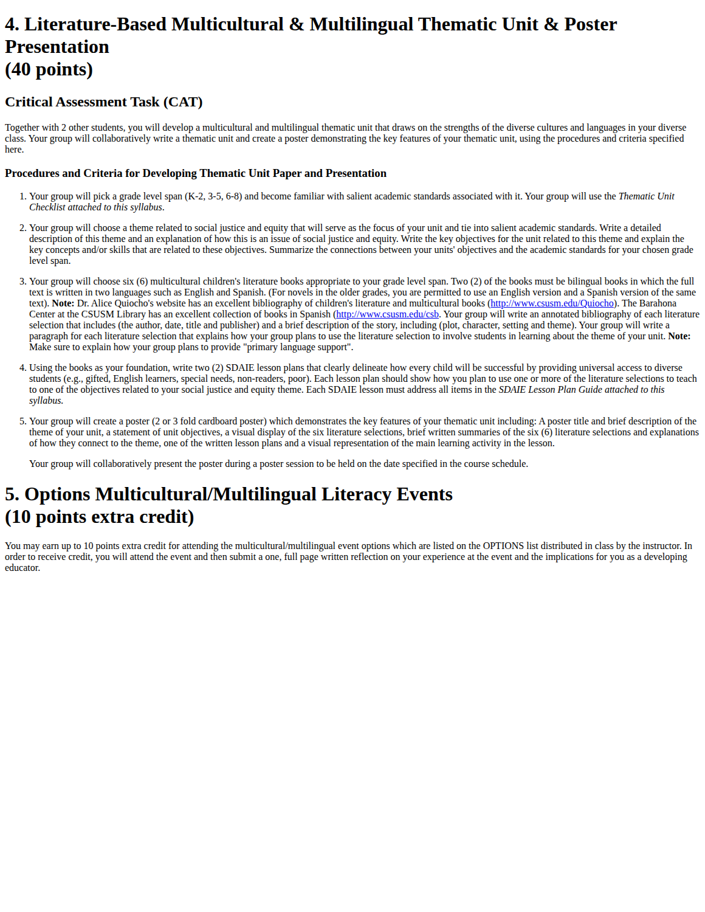4. Literature-Based Multicultural & Multilingual Thematic Unit & Poster Presentation
(40 points)
Critical Assessment Task (CAT)
Together with 2 other students, you will develop a multicultural and multilingual thematic unit that draws on the strengths of the diverse cultures and languages in your diverse class. Your group will collaboratively write a thematic unit and create a poster demonstrating the key features of your thematic unit, using the procedures and criteria specified here.
Procedures and Criteria for Developing Thematic Unit Paper and Presentation
Your group will pick a grade level span (K-2, 3-5, 6-8) and become familiar with salient academic standards associated with it. Your group will use the Thematic Unit Checklist attached to this syllabus.
Your group will choose a theme related to social justice and equity that will serve as the focus of your unit and tie into salient academic standards. Write a detailed description of this theme and an explanation of how this is an issue of social justice and equity. Write the key objectives for the unit related to this theme and explain the key concepts and/or skills that are related to these objectives. Summarize the connections between your units' objectives and the academic standards for your chosen grade level span.
Your group will choose six (6) multicultural children's literature books appropriate to your grade level span. Two (2) of the books must be bilingual books in which the full text is written in two languages such as English and Spanish. (For novels in the older grades, you are permitted to use an English version and a Spanish version of the same text). Note: Dr. Alice Quiocho's website has an excellent bibliography of children's literature and multicultural books (http://www.csusm.edu/Quiocho). The Barahona Center at the CSUSM Library has an excellent collection of books in Spanish (http://www.csusm.edu/csb. Your group will write an annotated bibliography of each literature selection that includes (the author, date, title and publisher) and a brief description of the story, including (plot, character, setting and theme). Your group will write a paragraph for each literature selection that explains how your group plans to use the literature selection to involve students in learning about the theme of your unit. Note: Make sure to explain how your group plans to provide "primary language support".
Using the books as your foundation, write two (2) SDAIE lesson plans that clearly delineate how every child will be successful by providing universal access to diverse students (e.g., gifted, English learners, special needs, non-readers, poor). Each lesson plan should show how you plan to use one or more of the literature selections to teach to one of the objectives related to your social justice and equity theme. Each SDAIE lesson must address all items in the SDAIE Lesson Plan Guide attached to this syllabus.
Your group will create a poster (2 or 3 fold cardboard poster) which demonstrates the key features of your thematic unit including: A poster title and brief description of the theme of your unit, a statement of unit objectives, a visual display of the six literature selections, brief written summaries of the six (6) literature selections and explanations of how they connect to the theme, one of the written lesson plans and a visual representation of the main learning activity in the lesson.
Your group will collaboratively present the poster during a poster session to be held on the date specified in the course schedule.
5. Options Multicultural/Multilingual Literacy Events
(10 points extra credit)
You may earn up to 10 points extra credit for attending the multicultural/multilingual event options which are listed on the OPTIONS list distributed in class by the instructor. In order to receive credit, you will attend the event and then submit a one, full page written reflection on your experience at the event and the implications for you as a developing educator.